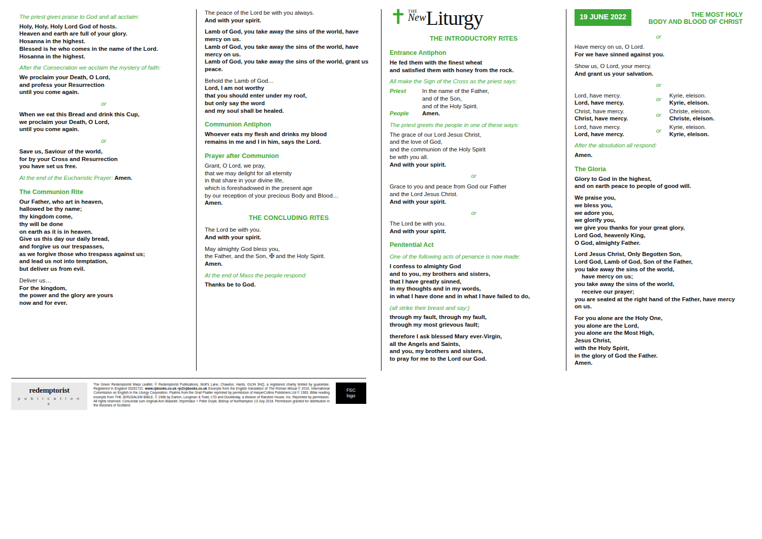The priest gives praise to God and all acclaim:
Holy, Holy, Holy Lord God of hosts.
Heaven and earth are full of your glory.
Hosanna in the highest.
Blessed is he who comes in the name of the Lord.
Hosanna in the highest.
After the Consecration we acclaim the mystery of faith:
We proclaim your Death, O Lord,
and profess your Resurrection
until you come again.
or
When we eat this Bread and drink this Cup,
we proclaim your Death, O Lord,
until you come again.
or
Save us, Saviour of the world,
for by your Cross and Resurrection
you have set us free.
At the end of the Eucharistic Prayer: Amen.
The Communion Rite
Our Father, who art in heaven,
hallowed be thy name;
thy kingdom come,
thy will be done
on earth as it is in heaven.
Give us this day our daily bread,
and forgive us our trespasses,
as we forgive those who trespass against us;
and lead us not into temptation,
but deliver us from evil.
Deliver us…
For the kingdom,
the power and the glory are yours
now and for ever.
The peace of the Lord be with you always.
And with your spirit.
Lamb of God, you take away the sins of the world, have mercy on us.
Lamb of God, you take away the sins of the world, have mercy on us.
Lamb of God, you take away the sins of the world, grant us peace.
Behold the Lamb of God…
Lord, I am not worthy
that you should enter under my roof,
but only say the word
and my soul shall be healed.
Communion Antiphon
Whoever eats my flesh and drinks my blood
remains in me and I in him, says the Lord.
Prayer after Communion
Grant, O Lord, we pray,
that we may delight for all eternity
in that share in your divine life,
which is foreshadowed in the present age
by our reception of your precious Body and Blood…
Amen.
The Concluding Rites
The Lord be with you.
And with your spirit.
May almighty God bless you,
the Father, and the Son, ✠ and the Holy Spirit.
Amen.
At the end of Mass the people respond:
Thanks be to God.
✝ THE New Liturgy
The Introductory Rites
Entrance Antiphon
He fed them with the finest wheat
and satisfied them with honey from the rock.
All make the Sign of the Cross as the priest says:
Priest
In the name of the Father,
and of the Son,
and of the Holy Spirit.
People
Amen.
The priest greets the people in one of these ways:
The grace of our Lord Jesus Christ,
and the love of God,
and the communion of the Holy Spirit
be with you all.
And with your spirit.
or
Grace to you and peace from God our Father
and the Lord Jesus Christ.
And with your spirit.
or
The Lord be with you.
And with your spirit.
Penitential Act
One of the following acts of penance is now made:
I confess to almighty God
and to you, my brothers and sisters,
that I have greatly sinned,
in my thoughts and in my words,
in what I have done and in what I have failed to do,
(all strike their breast and say:)
through my fault, through my fault,
through my most grievous fault;
therefore I ask blessed Mary ever-Virgin,
all the Angels and Saints,
and you, my brothers and sisters,
to pray for me to the Lord our God.
19 JUNE 2022
The Most Holy
Body and Blood of Christ
or
Have mercy on us, O Lord.
For we have sinned against you.
Show us, O Lord, your mercy.
And grant us your salvation.
or
Lord, have mercy.
Lord, have mercy.
or
Kyrie, eleison.
Kyrie, eleison.
Christ, have mercy.
Christ, have mercy.
or
Christe, eleison.
Christe, eleison.
Lord, have mercy.
Lord, have mercy.
or
Kyrie, eleison.
Kyrie, eleison.
After the absolution all respond:
Amen.
The Gloria
Glory to God in the highest,
and on earth peace to people of good will.
We praise you,
we bless you,
we adore you,
we glorify you,
we give you thanks for your great glory,
Lord God, heavenly King,
O God, almighty Father.
Lord Jesus Christ, Only Begotten Son,
Lord God, Lamb of God, Son of the Father,
you take away the sins of the world,
have mercy on us;
you take away the sins of the world,
receive our prayer;
you are seated at the right hand of the Father, have mercy on us.
For you alone are the Holy One,
you alone are the Lord,
you alone are the Most High,
Jesus Christ,
with the Holy Spirit,
in the glory of God the Father.
Amen.
redemptorist
p u b l i c a t i o n s
The Green Redemptorist Mass Leaflet. © Redemptorist Publications, Wolf's Lane, Chawton, Hants, GU34 3HQ, a registered charity limited by guarantee. Registered in England 03261721. www.rpbooks.co.uk rp@rpbooks.co.uk Excerpts from the English translation of The Roman Missal © 2010, International Commission on English in the Liturgy Corporation. Psalms from the Grail Psalter reprinted by permission of HarperCollins Publishers Ltd © 1963. Bible reading excerpts from THE JERUSALEM BIBLE, © 1966 by Darton, Longman & Todd, LTD and Doubleday, a division of Random House, Inc. Reprinted by permission. All rights reserved. Concordat cum originali Ann Blackett. Imprimatur + Peter Doyle, Bishop of Northampton 13 July 2018. Permission granted for distribution in the dioceses of Scotland.
FSC
logo